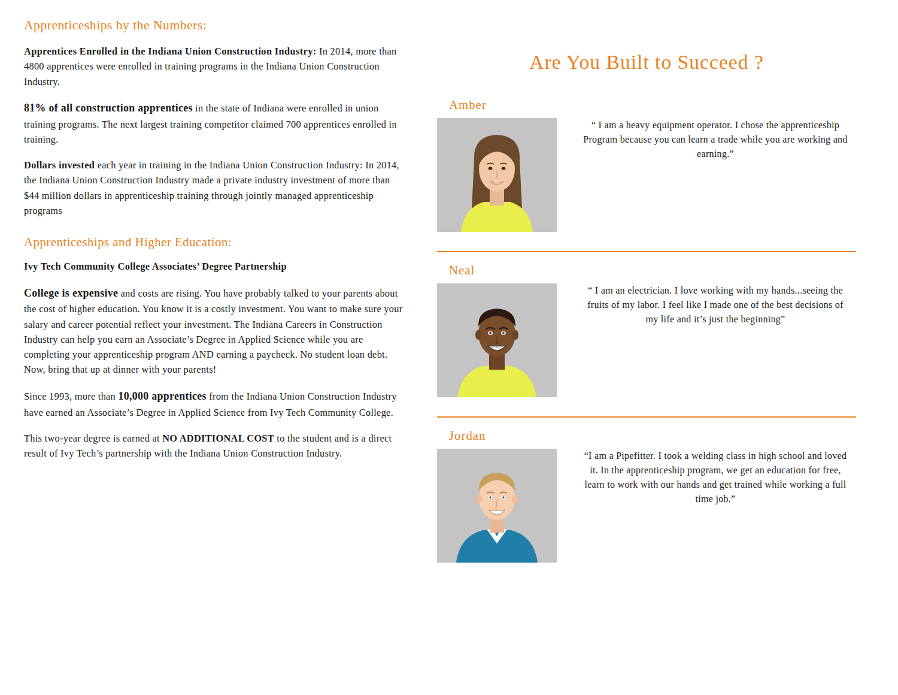Apprenticeships by the Numbers:
Apprentices Enrolled in the Indiana Union Construction Industry: In 2014, more than 4800 apprentices were enrolled in training programs in the Indiana Union Construction Industry.
81% of all construction apprentices in the state of Indiana were enrolled in union training programs. The next largest training competitor claimed 700 apprentices enrolled in training.
Dollars invested each year in training in the Indiana Union Construction Industry: In 2014, the Indiana Union Construction Industry made a private industry investment of more than $44 million dollars in apprenticeship training through jointly managed apprenticeship programs
Apprenticeships and Higher Education:
Ivy Tech Community College Associates’ Degree Partnership
College is expensive and costs are rising. You have probably talked to your parents about the cost of higher education. You know it is a costly investment. You want to make sure your salary and career potential reflect your investment. The Indiana Careers in Construction Industry can help you earn an Associate’s Degree in Applied Science while you are completing your apprenticeship program AND earning a paycheck. No student loan debt. Now, bring that up at dinner with your parents!
Since 1993, more than 10,000 apprentices from the Indiana Union Construction Industry have earned an Associate’s Degree in Applied Science from Ivy Tech Community College.
This two-year degree is earned at NO ADDITIONAL COST to the student and is a direct result of Ivy Tech’s partnership with the Indiana Union Construction Industry.
Are You Built to Succeed ?
Amber
“ I am a heavy equipment operator. I chose the apprenticeship Program because you can learn a trade while you are working and earning.”
Neal
“ I am an electrician. I love working with my hands...seeing the fruits of my labor. I feel like I made one of the best decisions of my life and it’s just the beginning”
Jordan
“I am a Pipefitter. I took a welding class in high school and loved it. In the apprenticeship program, we get an education for free, learn to work with our hands and get trained while working a full time job.”